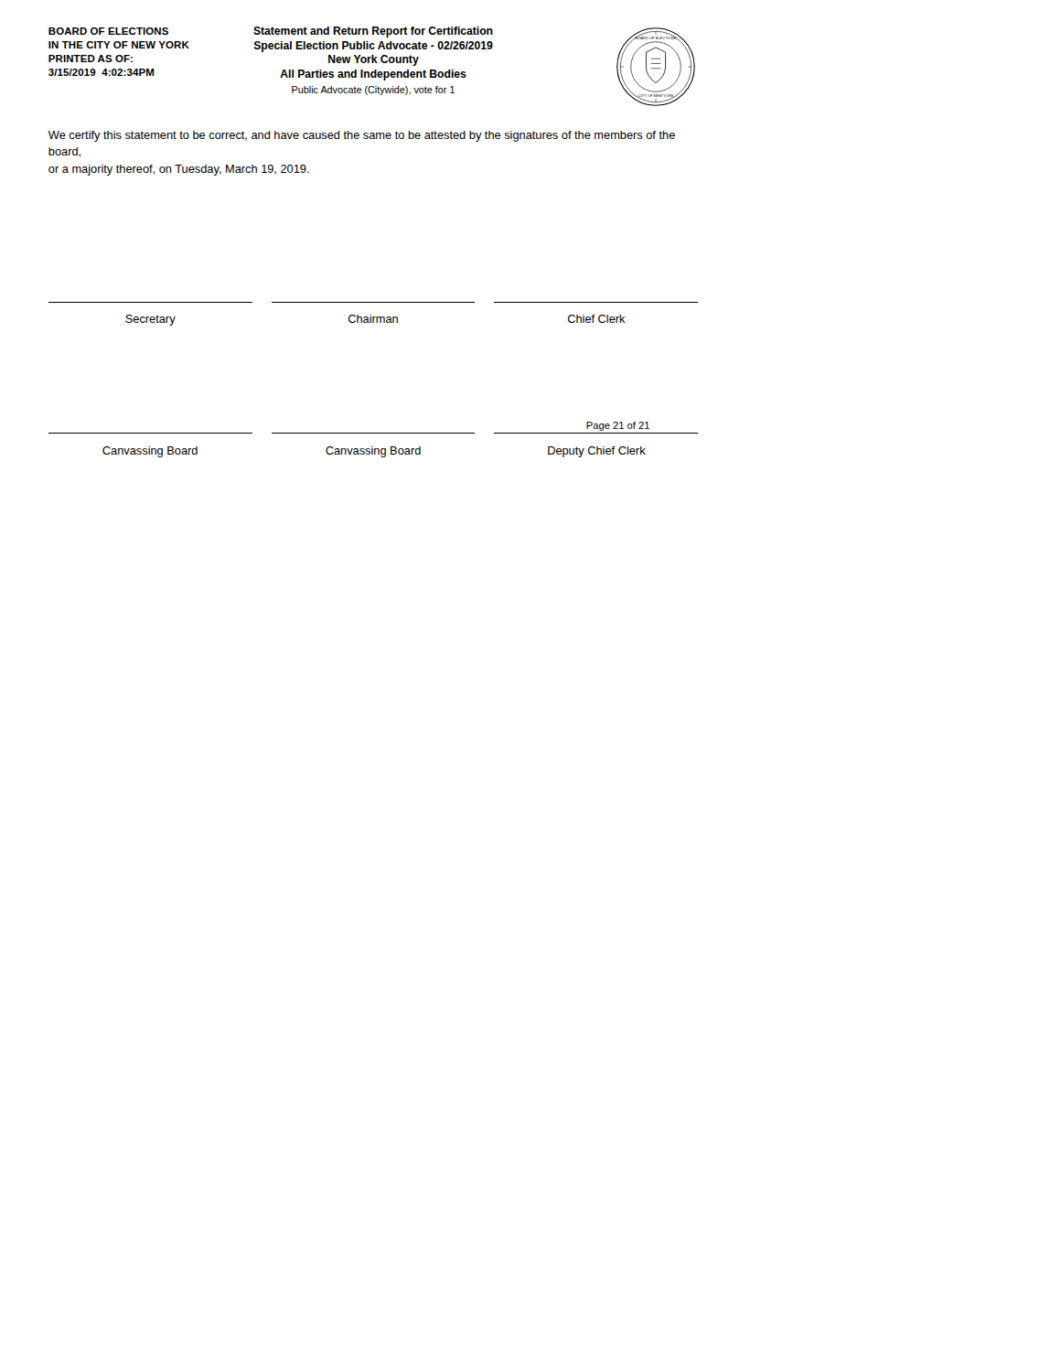BOARD OF ELECTIONS
IN THE CITY OF NEW YORK
PRINTED AS OF:
3/15/2019 4:02:34PM
Statement and Return Report for Certification
Special Election Public Advocate - 02/26/2019
New York County
All Parties and Independent Bodies
Public Advocate (Citywide), vote for 1
BOARD OF ELECTIONS CITY OF NEW YORK
We certify this statement to be correct, and have caused the same to be attested by the signatures of the members of the board,
or a majority thereof, on Tuesday, March 19, 2019.
Secretary
Chairman
Chief Clerk
Canvassing Board
Canvassing Board
Deputy Chief Clerk
Page 21 of 21